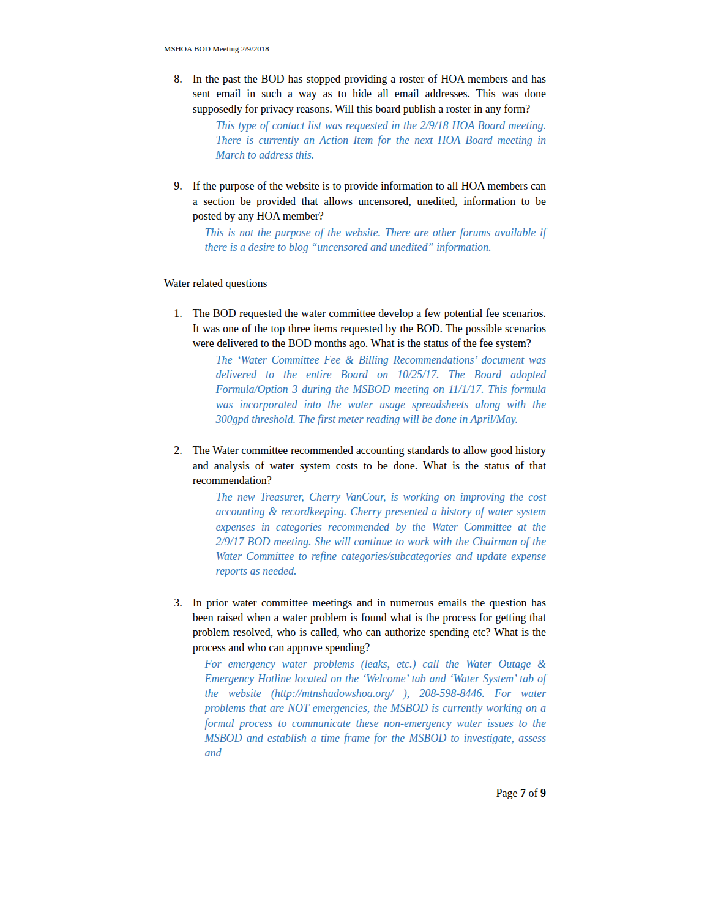MSHOA BOD Meeting 2/9/2018
In the past the BOD has stopped providing a roster of HOA members and has sent email in such a way as to hide all email addresses. This was done supposedly for privacy reasons. Will this board publish a roster in any form?
This type of contact list was requested in the 2/9/18 HOA Board meeting. There is currently an Action Item for the next HOA Board meeting in March to address this.
If the purpose of the website is to provide information to all HOA members can a section be provided that allows uncensored, unedited, information to be posted by any HOA member?
This is not the purpose of the website. There are other forums available if there is a desire to blog “uncensored and unedited” information.
Water related questions
The BOD requested the water committee develop a few potential fee scenarios. It was one of the top three items requested by the BOD. The possible scenarios were delivered to the BOD months ago. What is the status of the fee system?
The ‘Water Committee Fee & Billing Recommendations’ document was delivered to the entire Board on 10/25/17. The Board adopted Formula/Option 3 during the MSBOD meeting on 11/1/17. This formula was incorporated into the water usage spreadsheets along with the 300gpd threshold. The first meter reading will be done in April/May.
The Water committee recommended accounting standards to allow good history and analysis of water system costs to be done. What is the status of that recommendation?
The new Treasurer, Cherry VanCour, is working on improving the cost accounting & recordkeeping. Cherry presented a history of water system expenses in categories recommended by the Water Committee at the 2/9/17 BOD meeting. She will continue to work with the Chairman of the Water Committee to refine categories/subcategories and update expense reports as needed.
In prior water committee meetings and in numerous emails the question has been raised when a water problem is found what is the process for getting that problem resolved, who is called, who can authorize spending etc? What is the process and who can approve spending?
For emergency water problems (leaks, etc.) call the Water Outage & Emergency Hotline located on the ‘Welcome’ tab and ‘Water System’ tab of the website (http://mtnshadowshoa.org/ ), 208-598-8446. For water problems that are NOT emergencies, the MSBOD is currently working on a formal process to communicate these non-emergency water issues to the MSBOD and establish a time frame for the MSBOD to investigate, assess and
Page 7 of 9